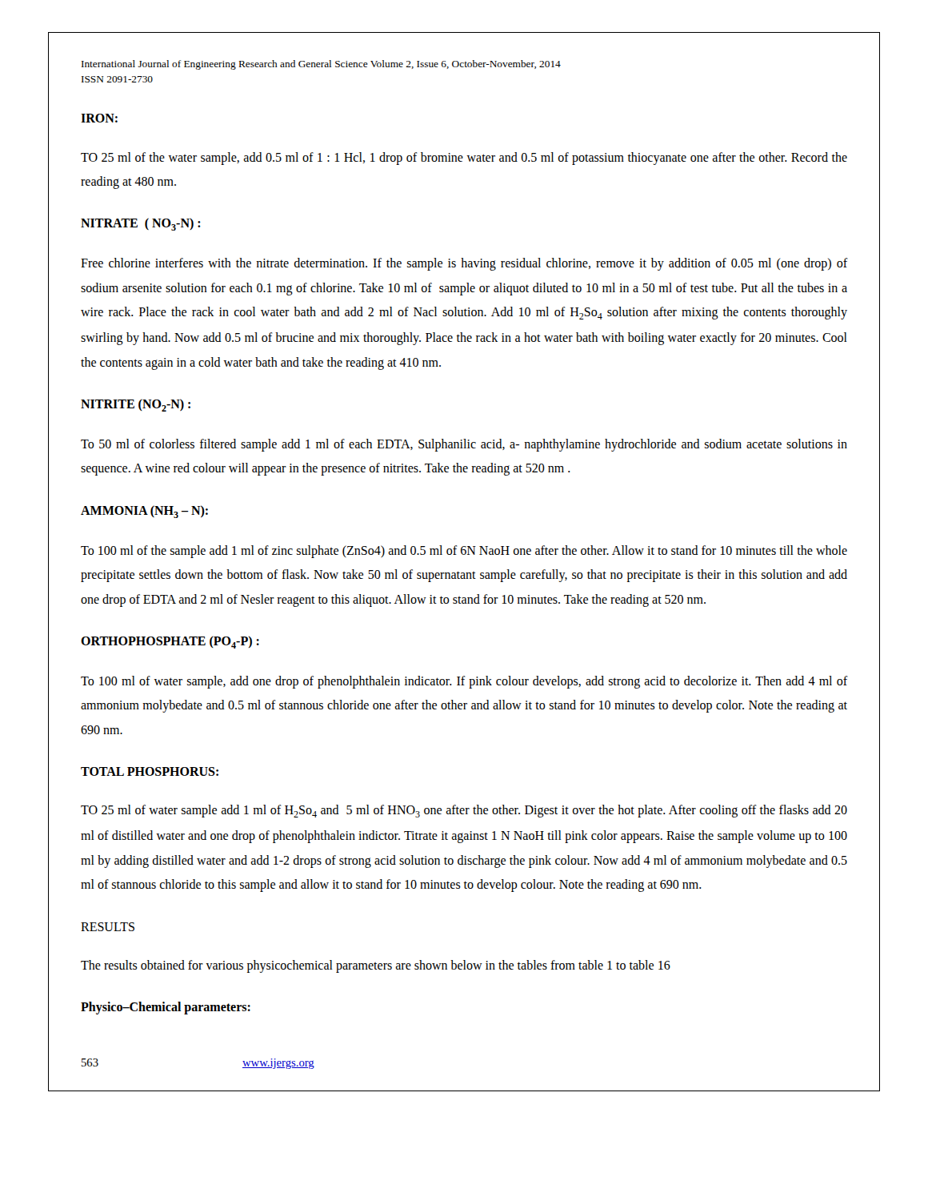International Journal of Engineering Research and General Science Volume 2, Issue 6, October-November, 2014
ISSN 2091-2730
IRON:
TO 25 ml of the water sample, add 0.5 ml of 1 : 1 Hcl, 1 drop of bromine water and 0.5 ml of potassium thiocyanate one after the other. Record the reading at 480 nm.
NITRATE ( NO3-N) :
Free chlorine interferes with the nitrate determination. If the sample is having residual chlorine, remove it by addition of 0.05 ml (one drop) of sodium arsenite solution for each 0.1 mg of chlorine. Take 10 ml of sample or aliquot diluted to 10 ml in a 50 ml of test tube. Put all the tubes in a wire rack. Place the rack in cool water bath and add 2 ml of Nacl solution. Add 10 ml of H2So4 solution after mixing the contents thoroughly swirling by hand. Now add 0.5 ml of brucine and mix thoroughly. Place the rack in a hot water bath with boiling water exactly for 20 minutes. Cool the contents again in a cold water bath and take the reading at 410 nm.
NITRITE (NO2-N) :
To 50 ml of colorless filtered sample add 1 ml of each EDTA, Sulphanilic acid, a- naphthylamine hydrochloride and sodium acetate solutions in sequence. A wine red colour will appear in the presence of nitrites. Take the reading at 520 nm .
AMMONIA (NH3 – N):
To 100 ml of the sample add 1 ml of zinc sulphate (ZnSo4) and 0.5 ml of 6N NaoH one after the other. Allow it to stand for 10 minutes till the whole precipitate settles down the bottom of flask. Now take 50 ml of supernatant sample carefully, so that no precipitate is their in this solution and add one drop of EDTA and 2 ml of Nesler reagent to this aliquot. Allow it to stand for 10 minutes. Take the reading at 520 nm.
ORTHOPHOSPHATE (PO4-P) :
To 100 ml of water sample, add one drop of phenolphthalein indicator. If pink colour develops, add strong acid to decolorize it. Then add 4 ml of ammonium molybedate and 0.5 ml of stannous chloride one after the other and allow it to stand for 10 minutes to develop color. Note the reading at 690 nm.
TOTAL PHOSPHORUS:
TO 25 ml of water sample add 1 ml of H2So4 and 5 ml of HNO3 one after the other. Digest it over the hot plate. After cooling off the flasks add 20 ml of distilled water and one drop of phenolphthalein indictor. Titrate it against 1 N NaoH till pink color appears. Raise the sample volume up to 100 ml by adding distilled water and add 1-2 drops of strong acid solution to discharge the pink colour. Now add 4 ml of ammonium molybedate and 0.5 ml of stannous chloride to this sample and allow it to stand for 10 minutes to develop colour. Note the reading at 690 nm.
RESULTS
The results obtained for various physicochemical parameters are shown below in the tables from table 1 to table 16
Physico–Chemical parameters:
563 www.ijergs.org